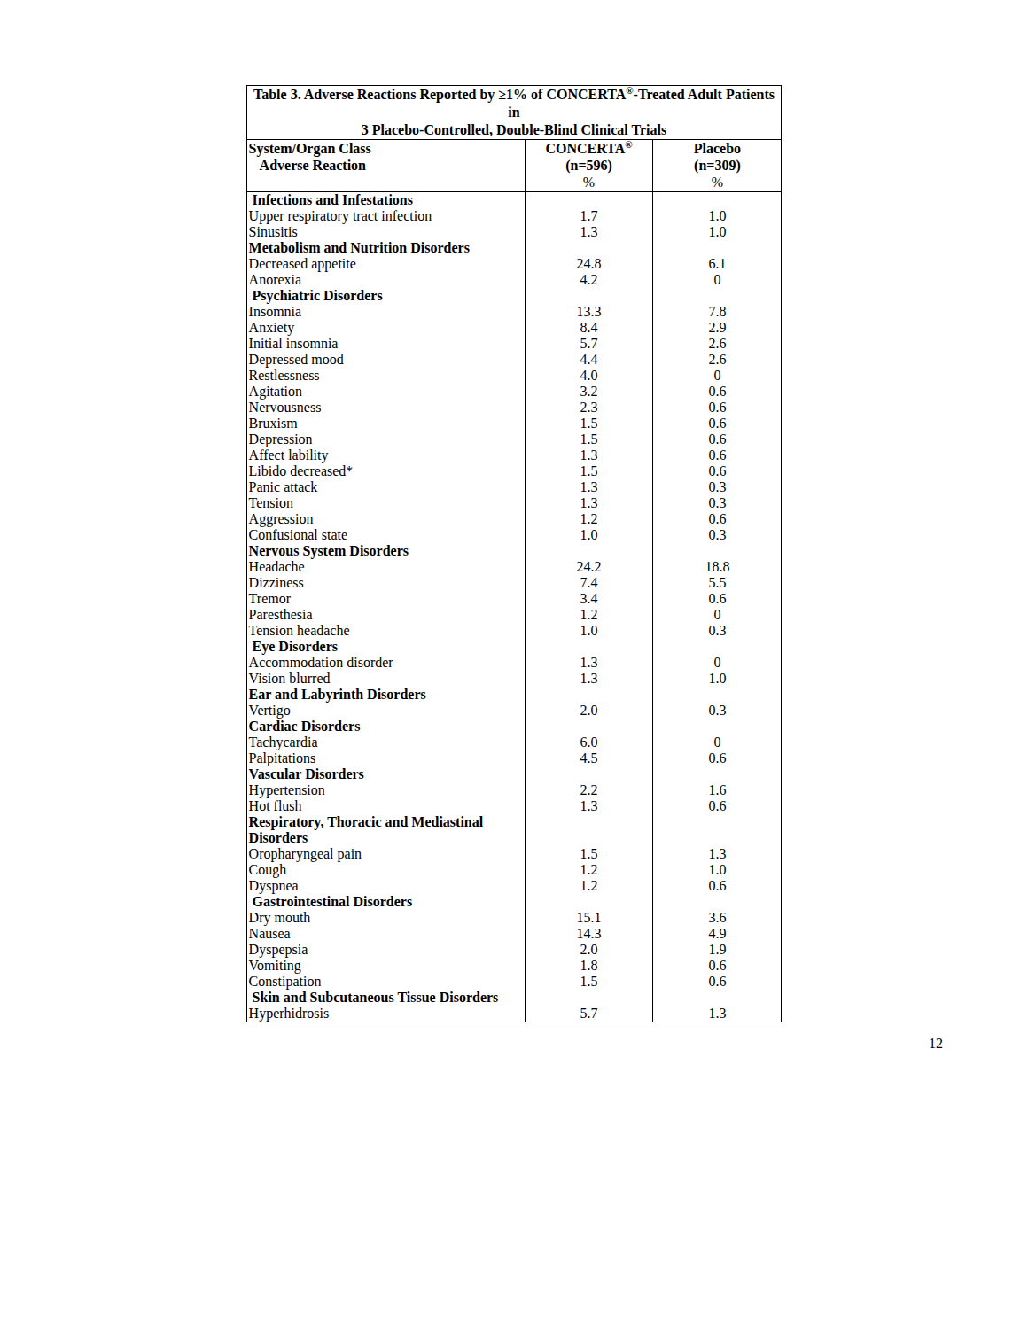| Table 3. Adverse Reactions Reported by ≥1% of CONCERTA ® -Treated Adult Patients in 3 Placebo-Controlled, Double-Blind Clinical Trials |
| --- |
| System/Organ Class Adverse Reaction | CONCERTA ® (n=596) % | Placebo (n=309) % |
| Infections and Infestations | | |
| Upper respiratory tract infection | 1.7 | 1.0 |
| Sinusitis | 1.3 | 1.0 |
| Metabolism and Nutrition Disorders | | |
| Decreased appetite | 24.8 | 6.1 |
| Anorexia | 4.2 | 0 |
| Psychiatric Disorders | | |
| Insomnia | 13.3 | 7.8 |
| Anxiety | 8.4 | 2.9 |
| Initial insomnia | 5.7 | 2.6 |
| Depressed mood | 4.4 | 2.6 |
| Restlessness | 4.0 | 0 |
| Agitation | 3.2 | 0.6 |
| Nervousness | 2.3 | 0.6 |
| Bruxism | 1.5 | 0.6 |
| Depression | 1.5 | 0.6 |
| Affect lability | 1.3 | 0.6 |
| Libido decreased* | 1.5 | 0.6 |
| Panic attack | 1.3 | 0.3 |
| Tension | 1.3 | 0.3 |
| Aggression | 1.2 | 0.6 |
| Confusional state | 1.0 | 0.3 |
| Nervous System Disorders | | |
| Headache | 24.2 | 18.8 |
| Dizziness | 7.4 | 5.5 |
| Tremor | 3.4 | 0.6 |
| Paresthesia | 1.2 | 0 |
| Tension headache | 1.0 | 0.3 |
| Eye Disorders | | |
| Accommodation disorder | 1.3 | 0 |
| Vision blurred | 1.3 | 1.0 |
| Ear and Labyrinth Disorders | | |
| Vertigo | 2.0 | 0.3 |
| Cardiac Disorders | | |
| Tachycardia | 6.0 | 0 |
| Palpitations | 4.5 | 0.6 |
| Vascular Disorders | | |
| Hypertension | 2.2 | 1.6 |
| Hot flush | 1.3 | 0.6 |
| Respiratory, Thoracic and Mediastinal Disorders | | |
| Oropharyngeal pain | 1.5 | 1.3 |
| Cough | 1.2 | 1.0 |
| Dyspnea | 1.2 | 0.6 |
| Gastrointestinal Disorders | | |
| Dry mouth | 15.1 | 3.6 |
| Nausea | 14.3 | 4.9 |
| Dyspepsia | 2.0 | 1.9 |
| Vomiting | 1.8 | 0.6 |
| Constipation | 1.5 | 0.6 |
| Skin and Subcutaneous Tissue Disorders | | |
| Hyperhidrosis | 5.7 | 1.3 |
12